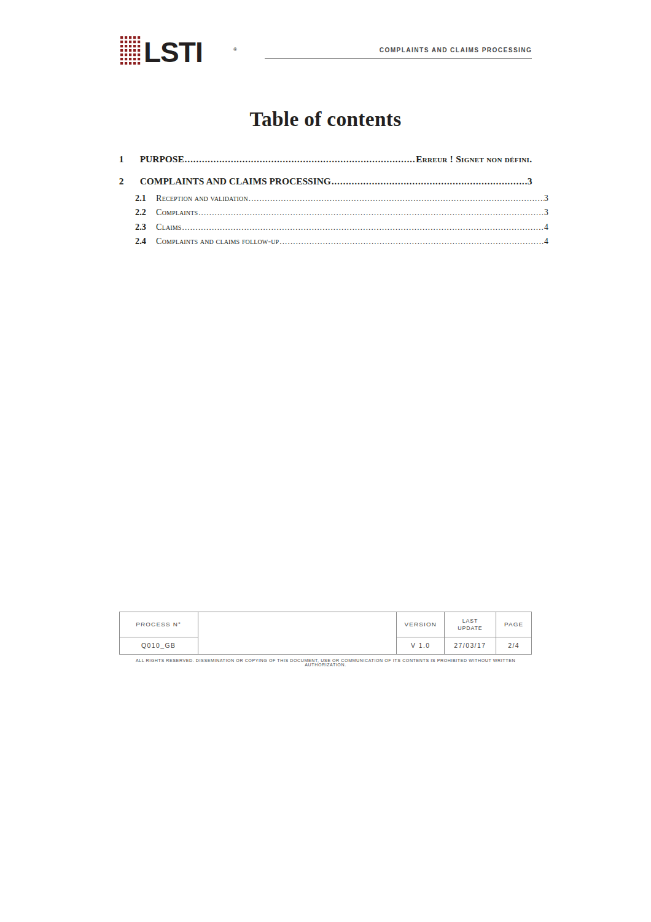LSTI ®
Complaints and claims processing
Table of contents
1 Purpose .................................................................................................. Erreur ! Signet non défini.
2 Complaints and claims processing ................................................................................................. 3
2.1 Reception and validation ......................................................................................................................................... 3
2.2 Complaints ......................................................................................................................................................... 3
2.3 Claims ................................................................................................................................................................. 4
2.4 Complaints and claims follow-up ......................................................................................................................... 4
| Process n° | | Version | Last update | Page |
| Q010_GB | V 1.0 | 27/03/17 | 2/4 |
All rights reserved. Dissemination or copying of this document, use or communication of its contents is prohibited without written authorization.